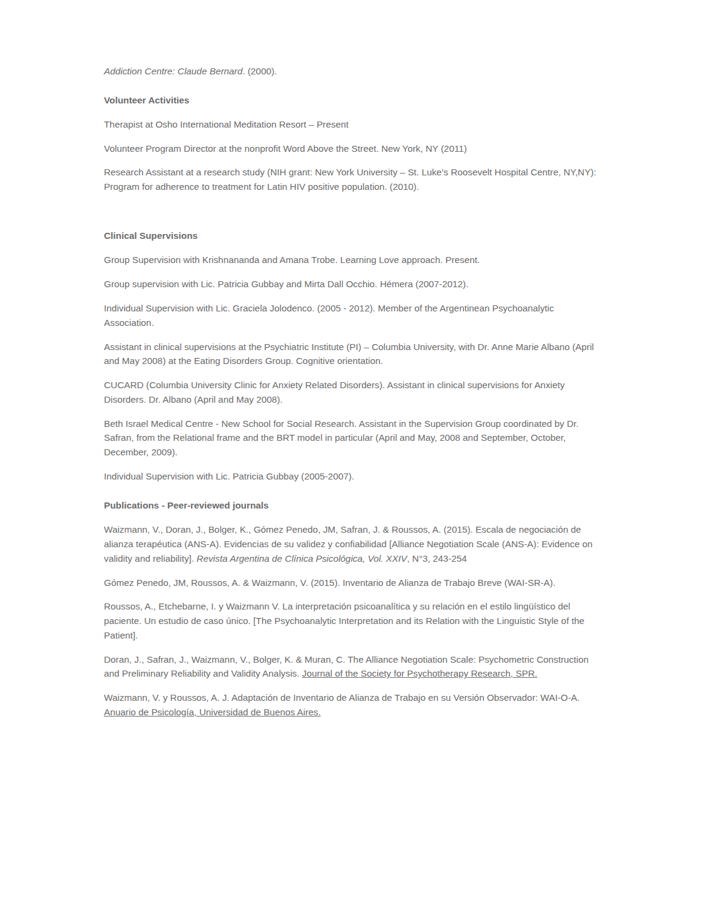Addiction Centre: Claude Bernard. (2000).
Volunteer Activities
Therapist at Osho International Meditation Resort – Present
Volunteer Program Director at the nonprofit Word Above the Street. New York, NY (2011)
Research Assistant at a research study (NIH grant: New York University – St. Luke’s Roosevelt Hospital Centre, NY,NY): Program for adherence to treatment for Latin HIV positive population. (2010).
Clinical Supervisions
Group Supervision with Krishnananda and Amana Trobe. Learning Love approach. Present.
Group supervision with Lic. Patricia Gubbay and Mirta Dall Occhio. Hémera (2007-2012).
Individual Supervision with Lic. Graciela Jolodenco. (2005 - 2012). Member of the Argentinean Psychoanalytic Association.
Assistant in clinical supervisions at the Psychiatric Institute (PI) – Columbia University, with Dr. Anne Marie Albano (April and May 2008) at the Eating Disorders Group. Cognitive orientation.
CUCARD (Columbia University Clinic for Anxiety Related Disorders). Assistant in clinical supervisions for Anxiety Disorders. Dr. Albano (April and May 2008).
Beth Israel Medical Centre - New School for Social Research. Assistant in the Supervision Group coordinated by Dr. Safran, from the Relational frame and the BRT model in particular (April and May, 2008 and September, October, December, 2009).
Individual Supervision with Lic. Patricia Gubbay (2005-2007).
Publications - Peer-reviewed journals
Waizmann, V., Doran, J., Bolger, K., Gómez Penedo, JM, Safran, J. & Roussos, A. (2015). Escala de negociación de alianza terapéutica (ANS-A). Evidencias de su validez y confiabilidad [Alliance Negotiation Scale (ANS-A): Evidence on validity and reliability]. Revista Argentina de Clínica Psicológica, Vol. XXIV, N°3, 243-254
Gómez Penedo, JM, Roussos, A. & Waizmann, V. (2015). Inventario de Alianza de Trabajo Breve (WAI-SR-A).
Roussos, A., Etchebarne, I. y Waizmann V. La interpretación psicoanalítica y su relación en el estilo lingüístico del paciente. Un estudio de caso único. [The Psychoanalytic Interpretation and its Relation with the Linguistic Style of the Patient].
Doran, J., Safran, J., Waizmann, V., Bolger, K. & Muran, C. The Alliance Negotiation Scale: Psychometric Construction and Preliminary Reliability and Validity Analysis. Journal of the Society for Psychotherapy Research, SPR.
Waizmann, V. y Roussos, A. J. Adaptación de Inventario de Alianza de Trabajo en su Versión Observador: WAI-O-A. Anuario de Psicología, Universidad de Buenos Aires.